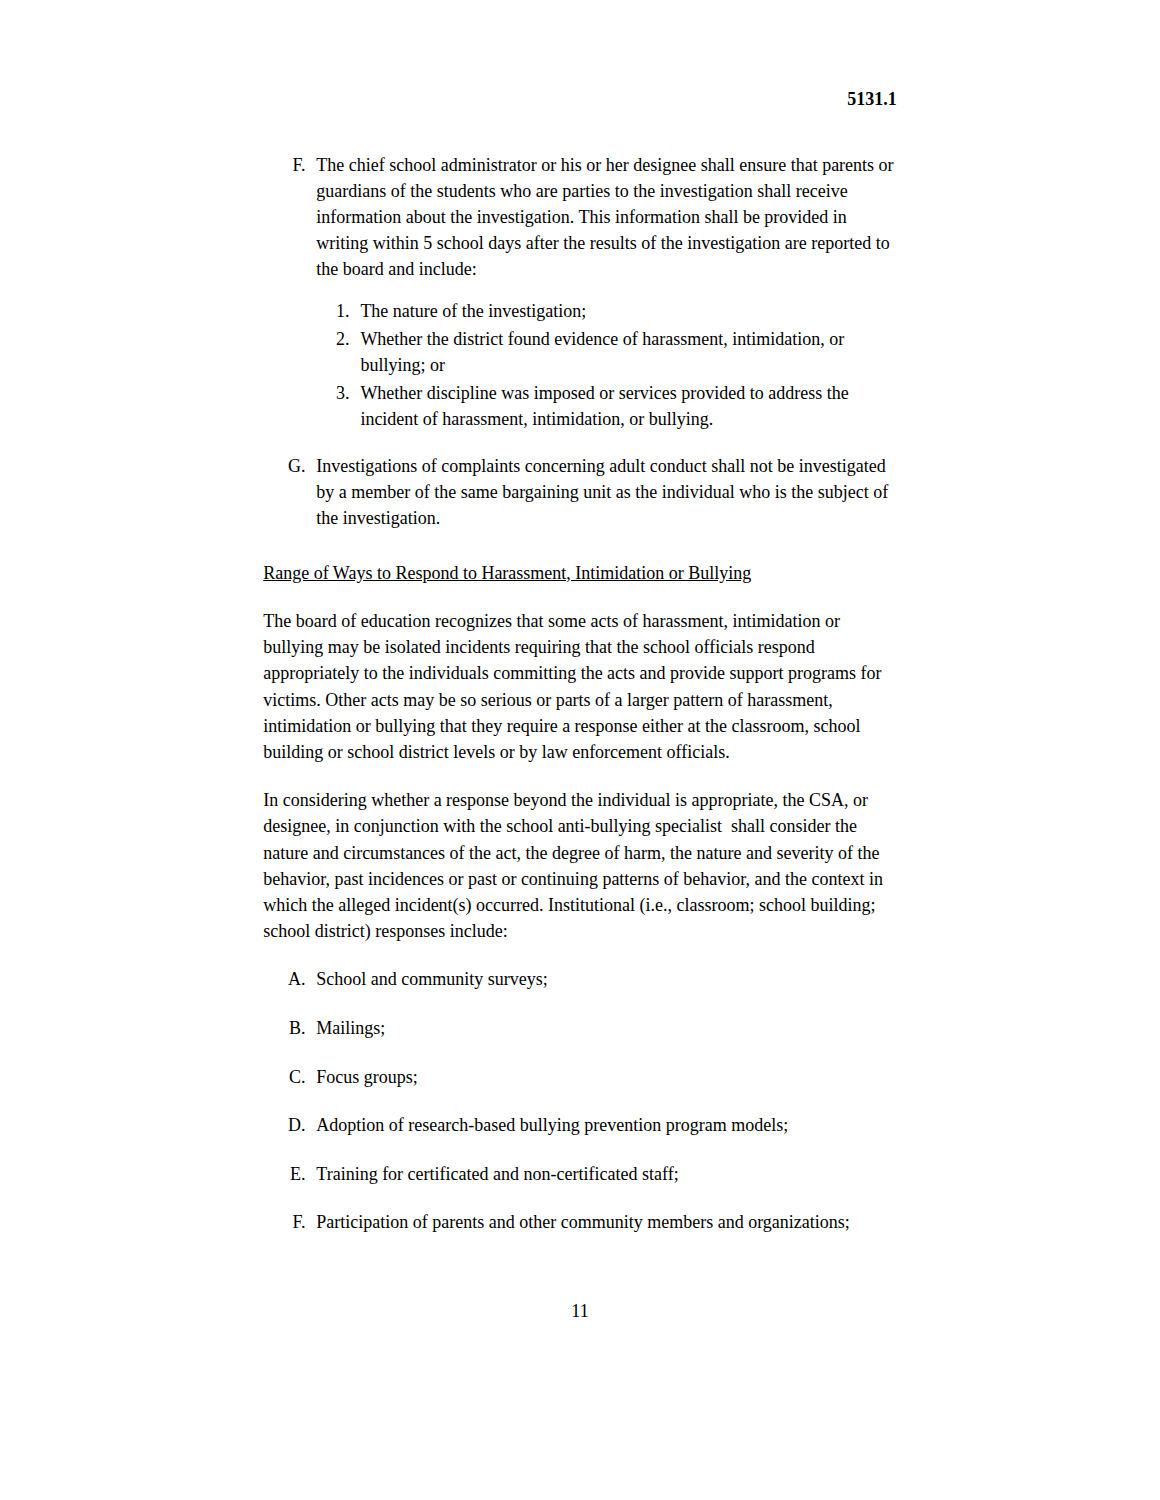5131.1
The chief school administrator or his or her designee shall ensure that parents or guardians of the students who are parties to the investigation shall receive information about the investigation. This information shall be provided in writing within 5 school days after the results of the investigation are reported to the board and include:
The nature of the investigation;
Whether the district found evidence of harassment, intimidation, or bullying; or
Whether discipline was imposed or services provided to address the incident of harassment, intimidation, or bullying.
Investigations of complaints concerning adult conduct shall not be investigated by a member of the same bargaining unit as the individual who is the subject of the investigation.
Range of Ways to Respond to Harassment, Intimidation or Bullying
The board of education recognizes that some acts of harassment, intimidation or bullying may be isolated incidents requiring that the school officials respond appropriately to the individuals committing the acts and provide support programs for victims. Other acts may be so serious or parts of a larger pattern of harassment, intimidation or bullying that they require a response either at the classroom, school building or school district levels or by law enforcement officials.
In considering whether a response beyond the individual is appropriate, the CSA, or designee, in conjunction with the school anti-bullying specialist shall consider the nature and circumstances of the act, the degree of harm, the nature and severity of the behavior, past incidences or past or continuing patterns of behavior, and the context in which the alleged incident(s) occurred. Institutional (i.e., classroom; school building; school district) responses include:
School and community surveys;
Mailings;
Focus groups;
Adoption of research-based bullying prevention program models;
Training for certificated and non-certificated staff;
Participation of parents and other community members and organizations;
11